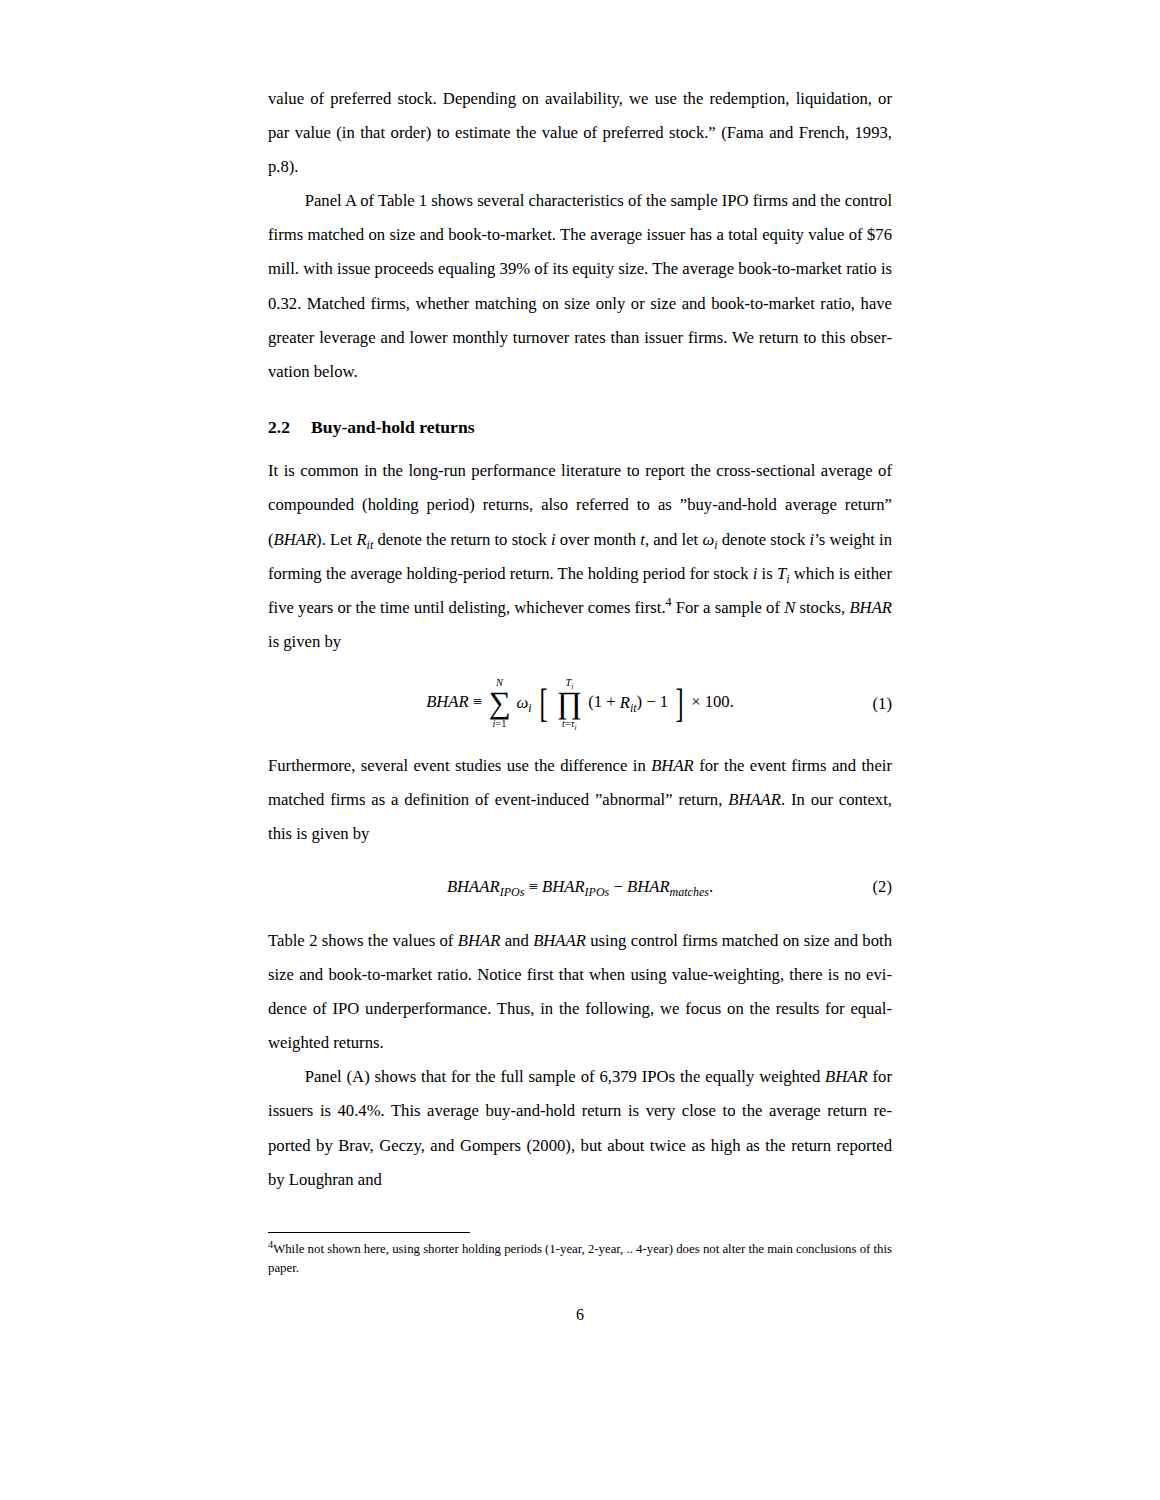value of preferred stock. Depending on availability, we use the redemption, liquidation, or par value (in that order) to estimate the value of preferred stock.” (Fama and French, 1993, p.8).
Panel A of Table 1 shows several characteristics of the sample IPO firms and the control firms matched on size and book-to-market. The average issuer has a total equity value of $76 mill. with issue proceeds equaling 39% of its equity size. The average book-to-market ratio is 0.32. Matched firms, whether matching on size only or size and book-to-market ratio, have greater leverage and lower monthly turnover rates than issuer firms. We return to this observation below.
2.2 Buy-and-hold returns
It is common in the long-run performance literature to report the cross-sectional average of compounded (holding period) returns, also referred to as ”buy-and-hold average return” (BHAR). Let Rit denote the return to stock i over month t, and let ωi denote stock i’s weight in forming the average holding-period return. The holding period for stock i is Ti which is either five years or the time until delisting, whichever comes first.4 For a sample of N stocks, BHAR is given by
BHAR ≡ N ∑ i=1 ωi [ Ti ∏ t=τi (1 + Rit) − 1 ] × 100. (1)
Furthermore, several event studies use the difference in BHAR for the event firms and their matched firms as a definition of event-induced ”abnormal” return, BHAAR. In our context, this is given by
BHAARIPOs ≡ BHARIPOs − BHARmatches. (2)
Table 2 shows the values of BHAR and BHAAR using control firms matched on size and both size and book-to-market ratio. Notice first that when using value-weighting, there is no evidence of IPO underperformance. Thus, in the following, we focus on the results for equal-weighted returns.
Panel (A) shows that for the full sample of 6,379 IPOs the equally weighted BHAR for issuers is 40.4%. This average buy-and-hold return is very close to the average return reported by Brav, Geczy, and Gompers (2000), but about twice as high as the return reported by Loughran and
4While not shown here, using shorter holding periods (1-year, 2-year, .. 4-year) does not alter the main conclusions of this paper.
6